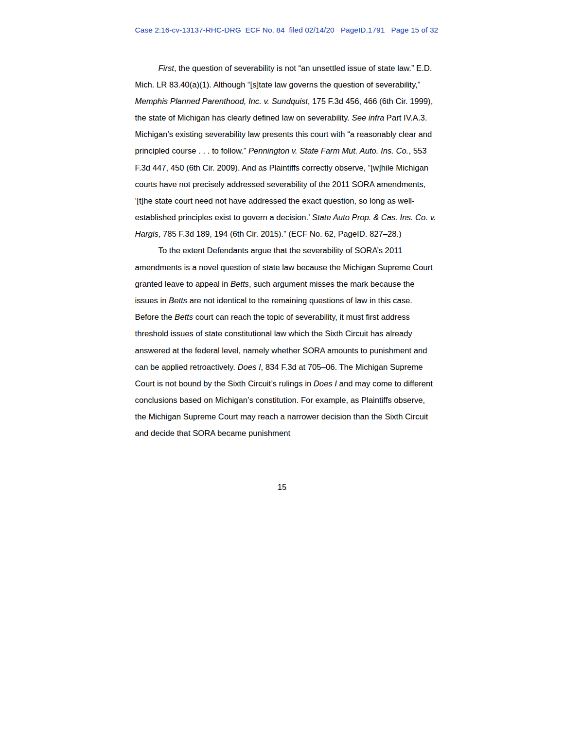Case 2:16-cv-13137-RHC-DRG ECF No. 84 filed 02/14/20 PageID.1791 Page 15 of 32
First, the question of severability is not “an unsettled issue of state law.” E.D. Mich. LR 83.40(a)(1). Although “[s]tate law governs the question of severability,” Memphis Planned Parenthood, Inc. v. Sundquist, 175 F.3d 456, 466 (6th Cir. 1999), the state of Michigan has clearly defined law on severability. See infra Part IV.A.3. Michigan’s existing severability law presents this court with “a reasonably clear and principled course . . . to follow.” Pennington v. State Farm Mut. Auto. Ins. Co., 553 F.3d 447, 450 (6th Cir. 2009). And as Plaintiffs correctly observe, “[w]hile Michigan courts have not precisely addressed severability of the 2011 SORA amendments, ‘[t]he state court need not have addressed the exact question, so long as well-established principles exist to govern a decision.’ State Auto Prop. & Cas. Ins. Co. v. Hargis, 785 F.3d 189, 194 (6th Cir. 2015).” (ECF No. 62, PageID. 827–28.)
To the extent Defendants argue that the severability of SORA’s 2011 amendments is a novel question of state law because the Michigan Supreme Court granted leave to appeal in Betts, such argument misses the mark because the issues in Betts are not identical to the remaining questions of law in this case. Before the Betts court can reach the topic of severability, it must first address threshold issues of state constitutional law which the Sixth Circuit has already answered at the federal level, namely whether SORA amounts to punishment and can be applied retroactively. Does I, 834 F.3d at 705–06. The Michigan Supreme Court is not bound by the Sixth Circuit’s rulings in Does I and may come to different conclusions based on Michigan’s constitution. For example, as Plaintiffs observe, the Michigan Supreme Court may reach a narrower decision than the Sixth Circuit and decide that SORA became punishment
15